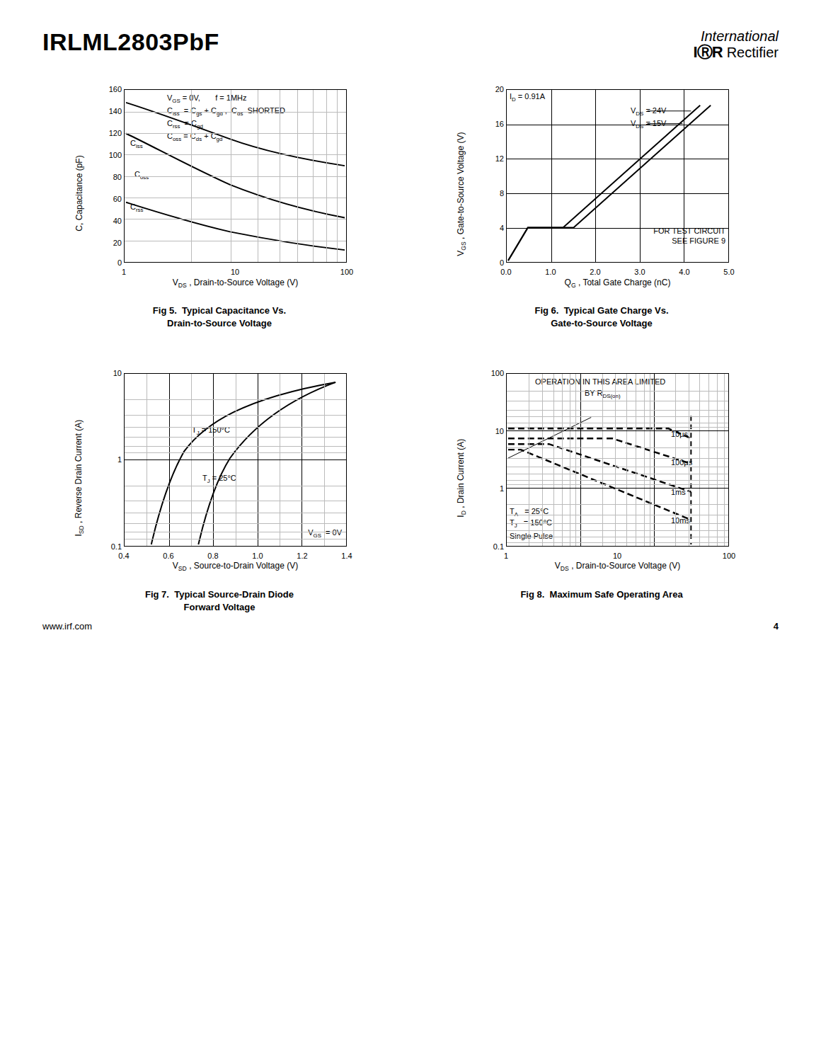IRLML2803PbF
International
IⓇR Rectifier
C, Capacitance (pF)
VGS = 0V, f = 1MHz
Ciss = Cgs + Cgd , Cds SHORTED
Crss = Cgd
Coss = Cds + Cgd
Ciss
Coss
Crss
160
140
120
100
80
60
40
20
0
1
10
100
VDS , Drain-to-Source Voltage (V)
Fig 5. Typical Capacitance Vs.
Drain-to-Source Voltage
VGS , Gate-to-Source Voltage (V)
ID = 0.91A
VDS = 24V
VDS = 15V
FOR TEST CIRCUIT
SEE FIGURE 9
20
16
12
8
4
0
0.0
1.0
2.0
3.0
4.0
5.0
QG , Total Gate Charge (nC)
Fig 6. Typical Gate Charge Vs.
Gate-to-Source Voltage
ISD , Reverse Drain Current (A)
TJ = 150°C
TJ = 25°C
VGS = 0V
10
1
0.1
0.4
0.6
0.8
1.0
1.2
1.4
VSD , Source-to-Drain Voltage (V)
Fig 7. Typical Source-Drain Diode
Forward Voltage
ID , Drain Current (A)
OPERATION IN THIS AREA LIMITED
BY RDS(on)
10µs
100µs
1ms
10ms
TA = 25°C
TJ = 150°C
Single Pulse
100
10
1
0.1
1
10
100
VDS , Drain-to-Source Voltage (V)
Fig 8. Maximum Safe Operating Area
www.irf.com
4